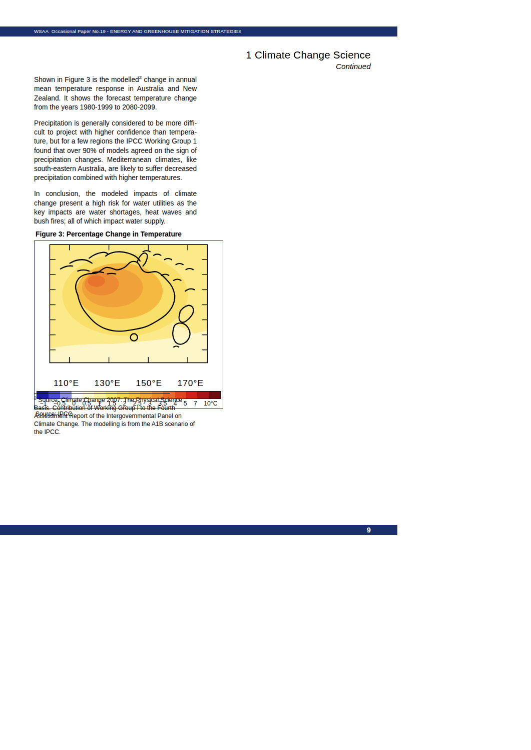WSAA Occasional Paper No.19 - ENERGY AND GREENHOUSE MITIGATION STRATEGIES
1 Climate Change Science
Continued
Shown in Figure 3 is the modelled2 change in annual mean temperature response in Australia and New Zealand. It shows the forecast temperature change from the years 1980-1999 to 2080-2099.
Precipitation is generally considered to be more difficult to project with higher confidence than temperature, but for a few regions the IPCC Working Group 1 found that over 90% of models agreed on the sign of precipitation changes. Mediterranean climates, like south-eastern Australia, are likely to suffer decreased precipitation combined with higher temperatures.
In conclusion, the modeled impacts of climate change present a high risk for water utilities as the key impacts are water shortages, heat waves and bush fires; all of which impact water supply.
Figure 3: Percentage Change in Temperature
110°E 130°E 150°E 170°E
−1 −0.5 0 0.5 1 1.5 2 2.5 3 3.5 4 5 7 10°C
Source: IPCC
2 Source: Climate Change 2007: The Physical Science Basis. Contribution of Working Group I to the Fourth Assessment Report of the Intergovernmental Panel on Climate Change. The modelling is from the A1B scenario of the IPCC.
9